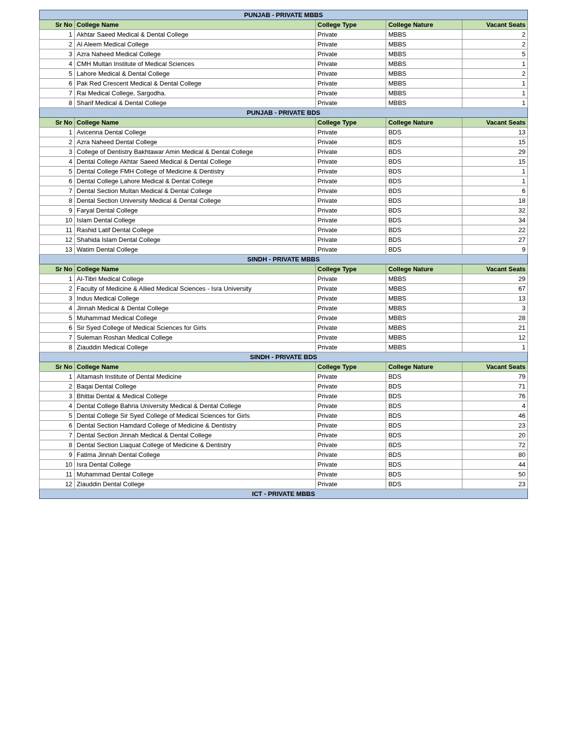| PUNJAB - PRIVATE MBBS |
| Sr No | College Name | College Type | College Nature | Vacant Seats |
| 1 | Akhtar Saeed Medical & Dental College | Private | MBBS | 2 |
| 2 | Al Aleem Medical College | Private | MBBS | 2 |
| 3 | Azra Naheed Medical College | Private | MBBS | 5 |
| 4 | CMH Multan Institute of Medical Sciences | Private | MBBS | 1 |
| 5 | Lahore Medical & Dental College | Private | MBBS | 2 |
| 6 | Pak Red Crescent Medical & Dental College | Private | MBBS | 1 |
| 7 | Rai Medical College, Sargodha. | Private | MBBS | 1 |
| 8 | Sharif Medical & Dental College | Private | MBBS | 1 |
| PUNJAB - PRIVATE BDS |
| Sr No | College Name | College Type | College Nature | Vacant Seats |
| 1 | Avicenna Dental College | Private | BDS | 13 |
| 2 | Azra Naheed Dental College | Private | BDS | 15 |
| 3 | College of Dentistry Bakhtawar Amin Medical & Dental College | Private | BDS | 29 |
| 4 | Dental College Akhtar Saeed Medical & Dental College | Private | BDS | 15 |
| 5 | Dental College FMH College of Medicine & Dentistry | Private | BDS | 1 |
| 6 | Dental College Lahore Medical & Dental College | Private | BDS | 1 |
| 7 | Dental Section Multan Medical & Dental College | Private | BDS | 6 |
| 8 | Dental Section University Medical & Dental College | Private | BDS | 18 |
| 9 | Faryal Dental College | Private | BDS | 32 |
| 10 | Islam Dental College | Private | BDS | 34 |
| 11 | Rashid Latif Dental College | Private | BDS | 22 |
| 12 | Shahida Islam Dental College | Private | BDS | 27 |
| 13 | Watim Dental College | Private | BDS | 9 |
| SINDH - PRIVATE MBBS |
| Sr No | College Name | College Type | College Nature | Vacant Seats |
| 1 | Al-Tibri Medical College | Private | MBBS | 29 |
| 2 | Faculty of Medicine & Allied Medical Sciences - Isra University | Private | MBBS | 67 |
| 3 | Indus Medical College | Private | MBBS | 13 |
| 4 | Jinnah Medical & Dental College | Private | MBBS | 3 |
| 5 | Muhammad Medical College | Private | MBBS | 28 |
| 6 | Sir Syed College of Medical Sciences for Girls | Private | MBBS | 21 |
| 7 | Suleman Roshan Medical College | Private | MBBS | 12 |
| 8 | Ziauddin Medical College | Private | MBBS | 1 |
| SINDH - PRIVATE BDS |
| Sr No | College Name | College Type | College Nature | Vacant Seats |
| 1 | Altamash Institute of Dental Medicine | Private | BDS | 79 |
| 2 | Baqai Dental College | Private | BDS | 71 |
| 3 | Bhittai Dental & Medical College | Private | BDS | 76 |
| 4 | Dental College Bahria University Medical & Dental College | Private | BDS | 4 |
| 5 | Dental College Sir Syed College of Medical Sciences for Girls | Private | BDS | 46 |
| 6 | Dental Section Hamdard College of Medicine & Dentistry | Private | BDS | 23 |
| 7 | Dental Section Jinnah Medical & Dental College | Private | BDS | 20 |
| 8 | Dental Section Liaquat College of Medicine & Dentistry | Private | BDS | 72 |
| 9 | Fatima Jinnah Dental College | Private | BDS | 80 |
| 10 | Isra Dental College | Private | BDS | 44 |
| 11 | Muhammad Dental College | Private | BDS | 50 |
| 12 | Ziauddin Dental College | Private | BDS | 23 |
| ICT - PRIVATE MBBS |